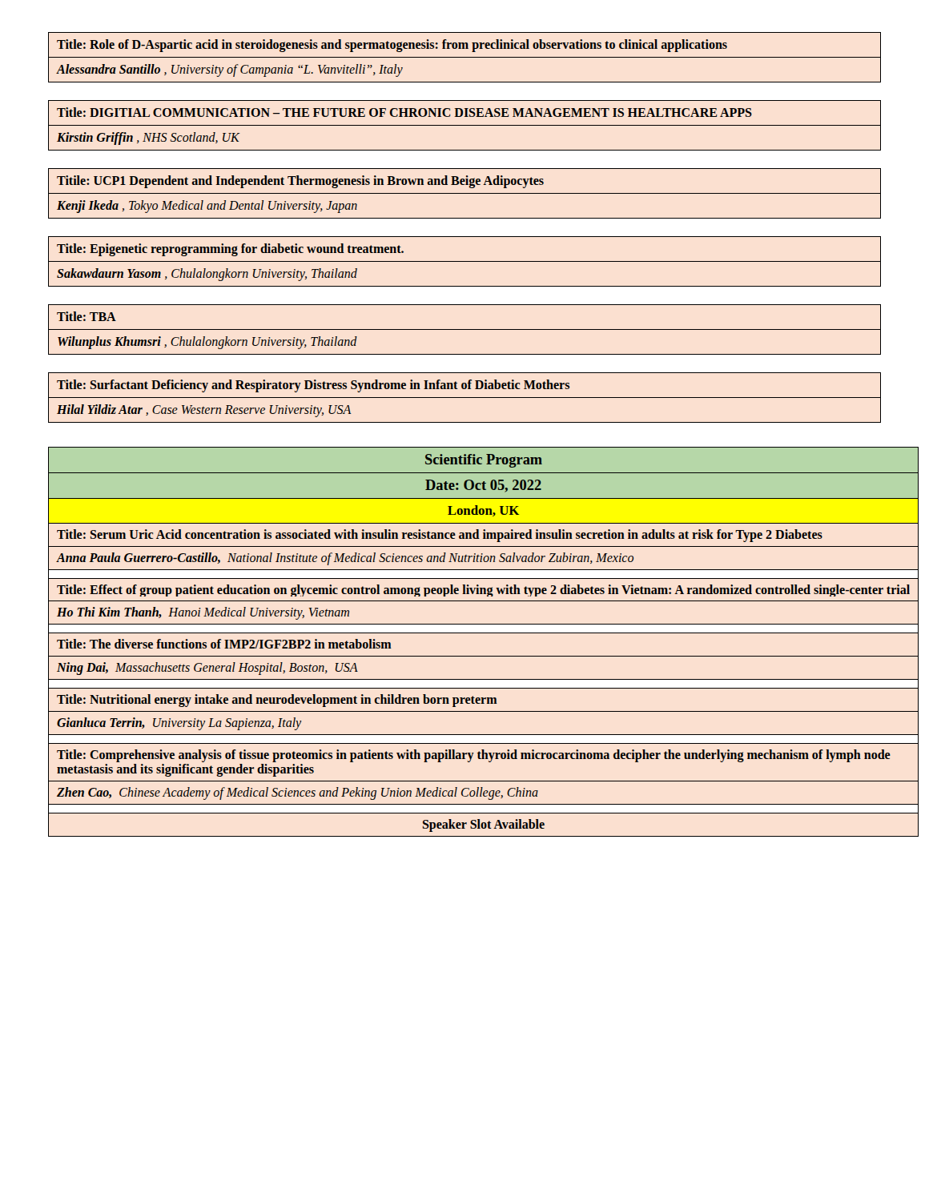| Title: Role of D-Aspartic acid in steroidogenesis and spermatogenesis: from preclinical observations to clinical applications |
| Alessandra Santillo , University of Campania “L. Vanvitelli”, Italy |
| Title: DIGITIAL COMMUNICATION – THE FUTURE OF CHRONIC DISEASE MANAGEMENT IS HEALTHCARE APPS |
| Kirstin Griffin , NHS Scotland, UK |
| Titile: UCP1 Dependent and Independent Thermogenesis in Brown and Beige Adipocytes |
| Kenji Ikeda , Tokyo Medical and Dental University, Japan |
| Title: Epigenetic reprogramming for diabetic wound treatment. |
| Sakawdaurn Yasom , Chulalongkorn University, Thailand |
| Title: TBA |
| Wilunplus Khumsri , Chulalongkorn University, Thailand |
| Title: Surfactant Deficiency and Respiratory Distress Syndrome in Infant of Diabetic Mothers |
| Hilal Yildiz Atar , Case Western Reserve University, USA |
| Scientific Program |
| Date: Oct 05, 2022 |
| London, UK |
| Title: Serum Uric Acid concentration is associated with insulin resistance and impaired insulin secretion in adults at risk for Type 2 Diabetes |
| Anna Paula Guerrero-Castillo, National Institute of Medical Sciences and Nutrition Salvador Zubiran, Mexico |
| Title: Effect of group patient education on glycemic control among people living with type 2 diabetes in Vietnam: A randomized controlled single-center trial |
| Ho Thi Kim Thanh, Hanoi Medical University, Vietnam |
| Title: The diverse functions of IMP2/IGF2BP2 in metabolism |
| Ning Dai, Massachusetts General Hospital, Boston, USA |
| Title: Nutritional energy intake and neurodevelopment in children born preterm |
| Gianluca Terrin, University La Sapienza, Italy |
| Title: Comprehensive analysis of tissue proteomics in patients with papillary thyroid microcarcinoma decipher the underlying mechanism of lymph node metastasis and its significant gender disparities |
| Zhen Cao, Chinese Academy of Medical Sciences and Peking Union Medical College, China |
| Speaker Slot Available |